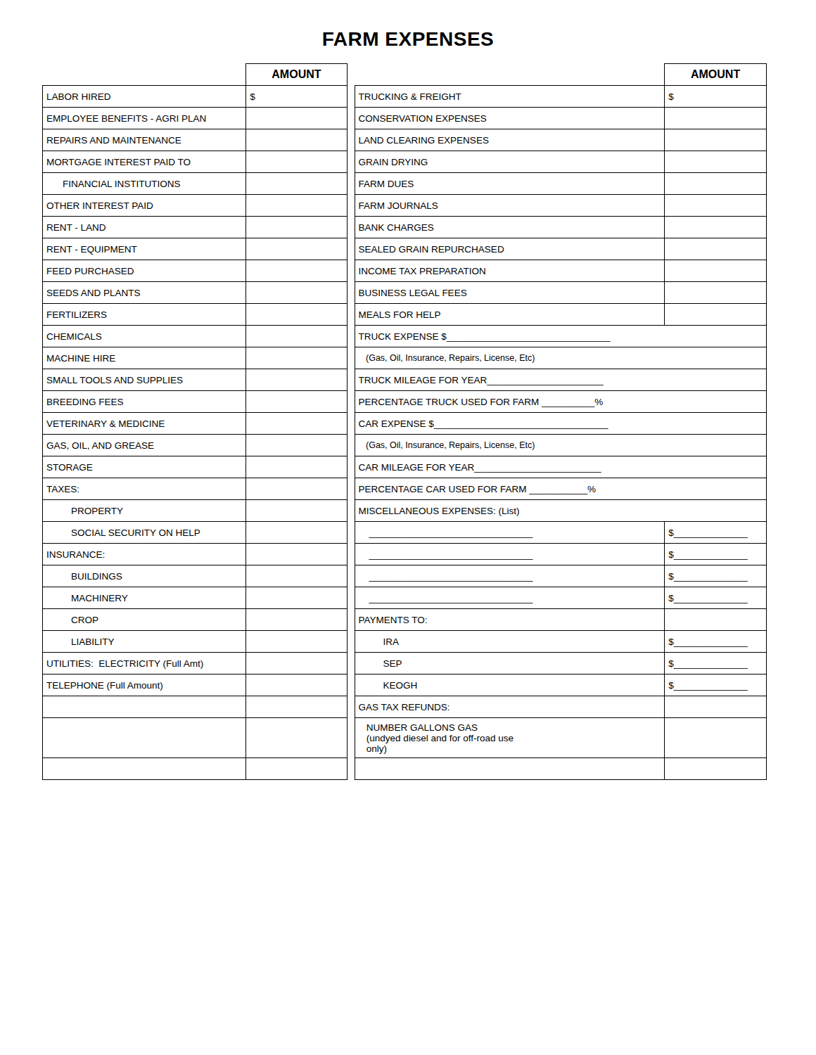FARM EXPENSES
| | AMOUNT | | | AMOUNT | |
| LABOR HIRED | $ | | TRUCKING & FREIGHT | $ | |
| EMPLOYEE BENEFITS - AGRI PLAN | | | CONSERVATION EXPENSES | | |
| REPAIRS AND MAINTENANCE | | | LAND CLEARING EXPENSES | | |
| MORTGAGE INTEREST PAID TO | | | GRAIN DRYING | | |
| FINANCIAL INSTITUTIONS | | | FARM DUES | | |
| OTHER INTEREST PAID | | | FARM JOURNALS | | |
| RENT - LAND | | | BANK CHARGES | | |
| RENT - EQUIPMENT | | | SEALED GRAIN REPURCHASED | | |
| FEED PURCHASED | | | INCOME TAX PREPARATION | | |
| SEEDS AND PLANTS | | | BUSINESS LEGAL FEES | | |
| FERTILIZERS | | | MEALS FOR HELP | | |
| CHEMICALS | | | TRUCK EXPENSE $_______________________________ | |
| MACHINE HIRE | | | (Gas, Oil, Insurance, Repairs, License, Etc) | |
| SMALL TOOLS AND SUPPLIES | | | TRUCK MILEAGE FOR YEAR______________________ | |
| BREEDING FEES | | | PERCENTAGE TRUCK USED FOR FARM __________% | |
| VETERINARY & MEDICINE | | | CAR EXPENSE $_________________________________ | |
| GAS, OIL, AND GREASE | | | (Gas, Oil, Insurance, Repairs, License, Etc) | |
| STORAGE | | | CAR MILEAGE FOR YEAR________________________ | |
| TAXES: | | | PERCENTAGE CAR USED FOR FARM ___________% | |
| PROPERTY | | | MISCELLANEOUS EXPENSES: (List) | |
| SOCIAL SECURITY ON HELP | | | _______________________________ | $______________ | |
| INSURANCE: | | | _______________________________ | $______________ | |
| BUILDINGS | | | _______________________________ | $______________ | |
| MACHINERY | | | _______________________________ | $______________ | |
| CROP | | | PAYMENTS TO: | | |
| LIABILITY | | | IRA | $______________ | |
| UTILITIES: ELECTRICITY (Full Amt) | | | SEP | $______________ | |
| TELEPHONE (Full Amount) | | | KEOGH | $______________ | |
| | | | GAS TAX REFUNDS: | | |
| | | | NUMBER GALLONS GAS (undyed diesel and for off-road use only) | | |